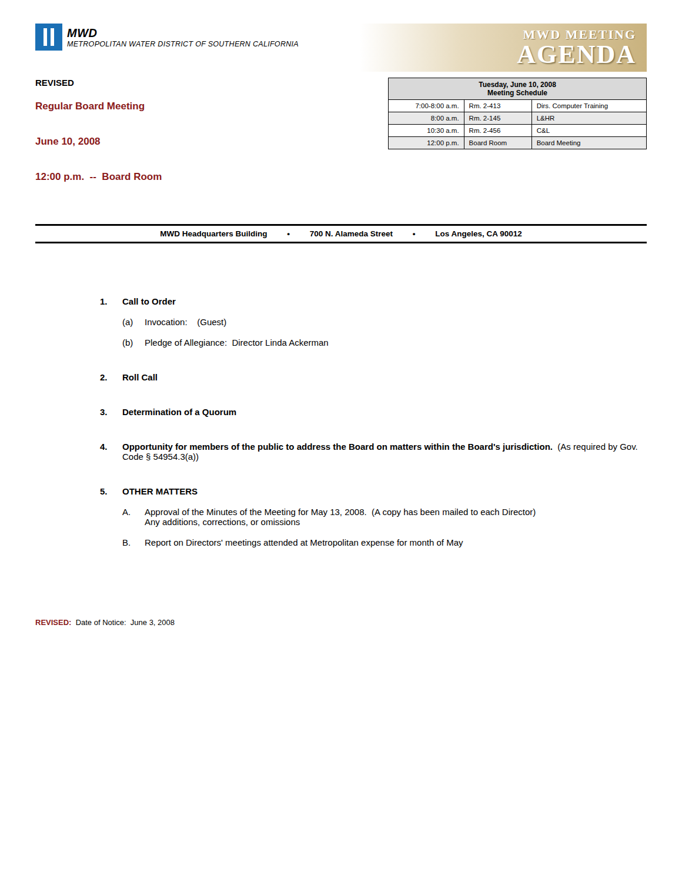MWD
METROPOLITAN WATER DISTRICT OF SOUTHERN CALIFORNIA
MWD MEETING
AGENDA
REVISED
Regular Board Meeting
June 10, 2008
12:00 p.m. -- Board Room
| Tuesday, June 10, 2008 Meeting Schedule |
| --- |
| 7:00-8:00 a.m. | Rm. 2-413 | Dirs. Computer Training |
| 8:00 a.m. | Rm. 2-145 | L&HR |
| 10:30 a.m. | Rm. 2-456 | C&L |
| 12:00 p.m. | Board Room | Board Meeting |
MWD Headquarters Building • 700 N. Alameda Street • Los Angeles, CA 90012
1. Call to Order
(a) Invocation: (Guest)
(b) Pledge of Allegiance: Director Linda Ackerman
2. Roll Call
3. Determination of a Quorum
4. Opportunity for members of the public to address the Board on matters within the Board's jurisdiction. (As required by Gov. Code § 54954.3(a))
5. OTHER MATTERS
A. Approval of the Minutes of the Meeting for May 13, 2008. (A copy has been mailed to each Director)
Any additions, corrections, or omissions
B. Report on Directors' meetings attended at Metropolitan expense for month of May
REVISED: Date of Notice: June 3, 2008